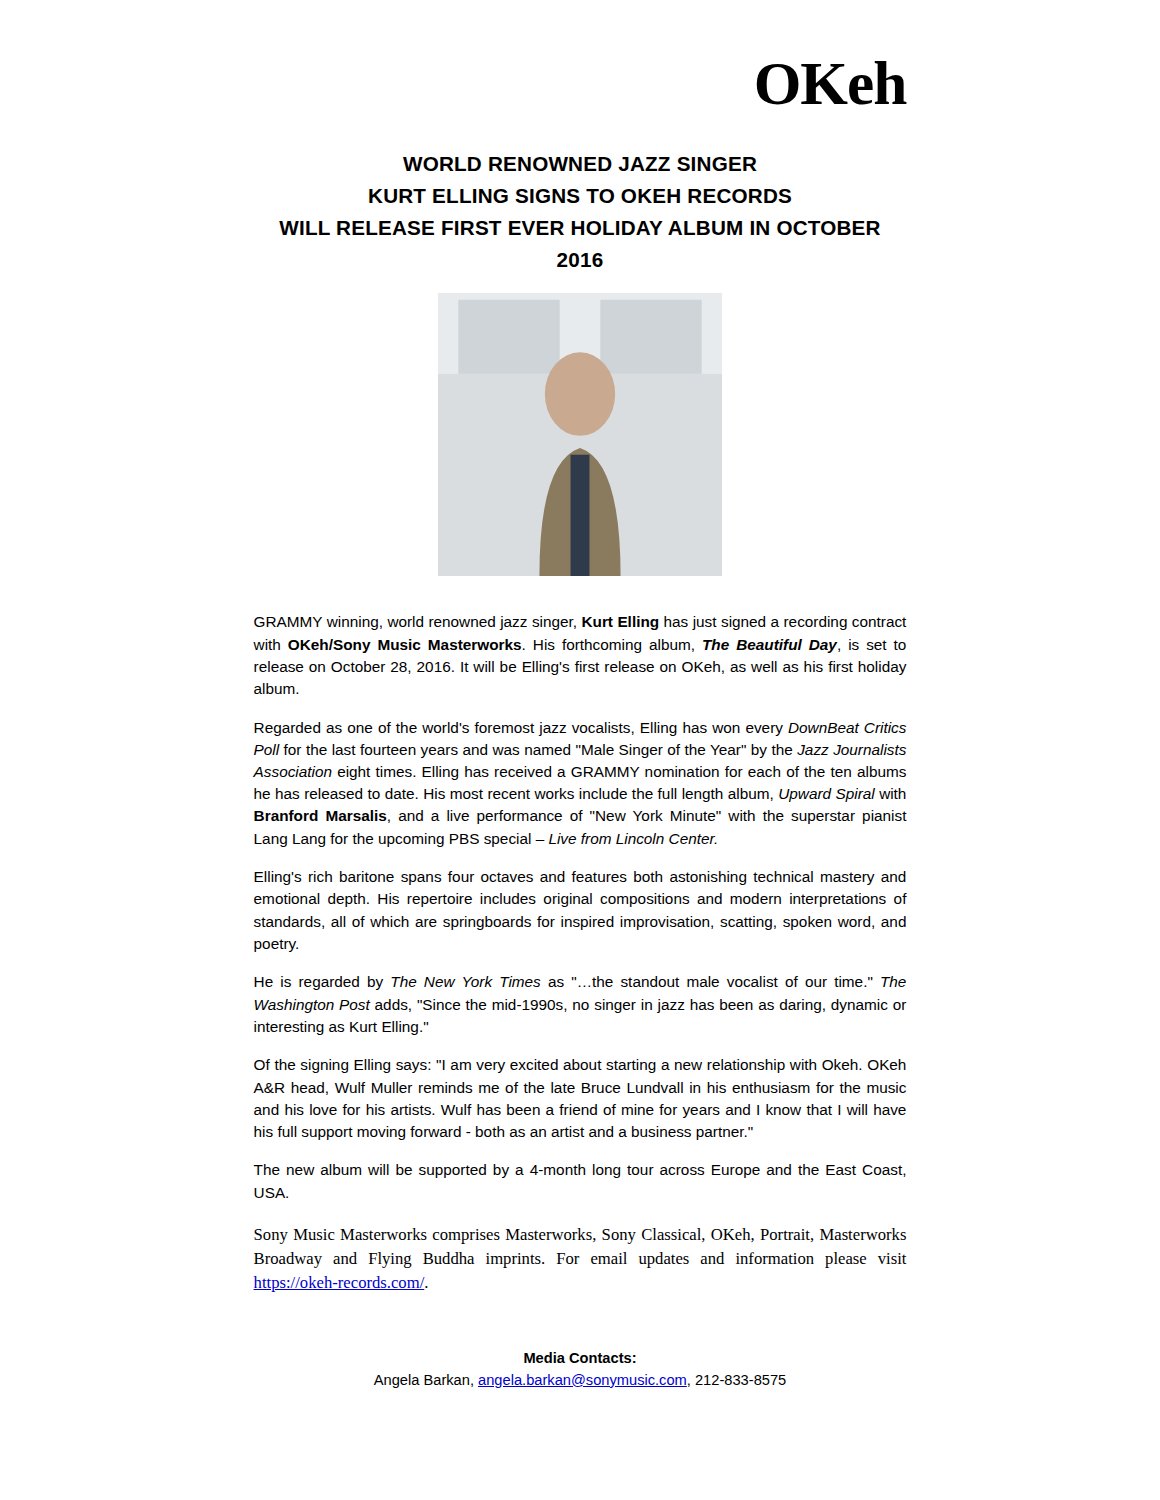OKeh
WORLD RENOWNED JAZZ SINGER KURT ELLING SIGNS TO OKEH RECORDS WILL RELEASE FIRST EVER HOLIDAY ALBUM IN OCTOBER 2016
GRAMMY winning, world renowned jazz singer, Kurt Elling has just signed a recording contract with OKeh/Sony Music Masterworks. His forthcoming album, The Beautiful Day, is set to release on October 28, 2016. It will be Elling's first release on OKeh, as well as his first holiday album.
Regarded as one of the world's foremost jazz vocalists, Elling has won every DownBeat Critics Poll for the last fourteen years and was named "Male Singer of the Year" by the Jazz Journalists Association eight times. Elling has received a GRAMMY nomination for each of the ten albums he has released to date. His most recent works include the full length album, Upward Spiral with Branford Marsalis, and a live performance of "New York Minute" with the superstar pianist Lang Lang for the upcoming PBS special – Live from Lincoln Center.
Elling's rich baritone spans four octaves and features both astonishing technical mastery and emotional depth. His repertoire includes original compositions and modern interpretations of standards, all of which are springboards for inspired improvisation, scatting, spoken word, and poetry.
He is regarded by The New York Times as "…the standout male vocalist of our time." The Washington Post adds, "Since the mid-1990s, no singer in jazz has been as daring, dynamic or interesting as Kurt Elling."
Of the signing Elling says: "I am very excited about starting a new relationship with Okeh. OKeh A&R head, Wulf Muller reminds me of the late Bruce Lundvall in his enthusiasm for the music and his love for his artists. Wulf has been a friend of mine for years and I know that I will have his full support moving forward - both as an artist and a business partner."
The new album will be supported by a 4-month long tour across Europe and the East Coast, USA.
Sony Music Masterworks comprises Masterworks, Sony Classical, OKeh, Portrait, Masterworks Broadway and Flying Buddha imprints. For email updates and information please visit https://okeh-records.com/.
Media Contacts:
Angela Barkan, angela.barkan@sonymusic.com, 212-833-8575